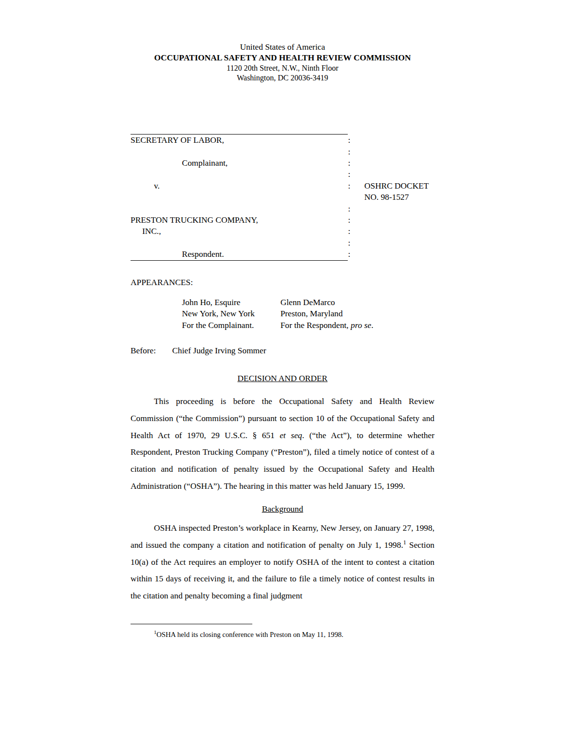United States of America
OCCUPATIONAL SAFETY AND HEALTH REVIEW COMMISSION
1120 20th Street, N.W., Ninth Floor
Washington, DC 20036-3419
| SECRETARY OF LABOR, | : | |
| | : | |
| Complainant, | : | |
| | : | |
| v. | : | OSHRC DOCKET NO. 98-1527 |
| | : | |
| PRESTON TRUCKING COMPANY, | : | |
| INC., | : | |
| | : | |
| Respondent. | : | |
APPEARANCES:
| John Ho, Esquire | Glenn DeMarco |
| New York, New York | Preston, Maryland |
| For the Complainant. | For the Respondent, pro se . |
Before: Chief Judge Irving Sommer
DECISION AND ORDER
This proceeding is before the Occupational Safety and Health Review Commission (“the Commission”) pursuant to section 10 of the Occupational Safety and Health Act of 1970, 29 U.S.C. § 651 et seq. (“the Act”), to determine whether Respondent, Preston Trucking Company (“Preston”), filed a timely notice of contest of a citation and notification of penalty issued by the Occupational Safety and Health Administration (“OSHA”). The hearing in this matter was held January 15, 1999.
Background
OSHA inspected Preston’s workplace in Kearny, New Jersey, on January 27, 1998, and issued the company a citation and notification of penalty on July 1, 1998.1 Section 10(a) of the Act requires an employer to notify OSHA of the intent to contest a citation within 15 days of receiving it, and the failure to file a timely notice of contest results in the citation and penalty becoming a final judgment
1OSHA held its closing conference with Preston on May 11, 1998.